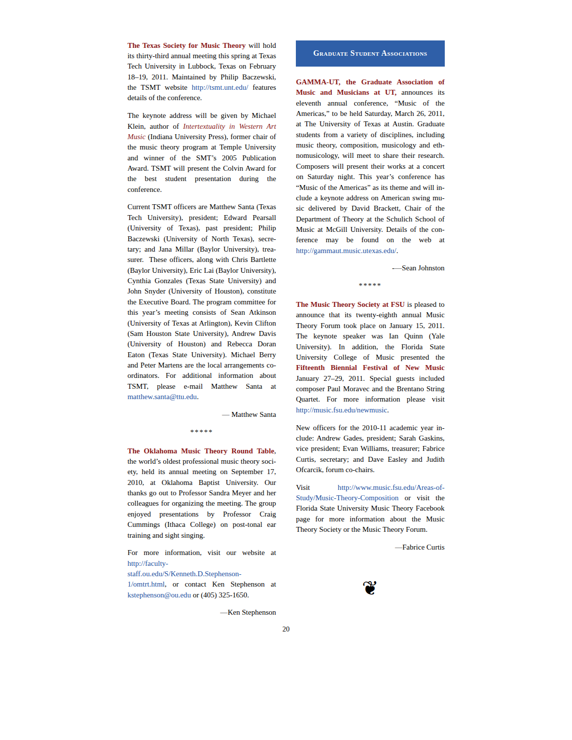The Texas Society for Music Theory will hold its thirty-third annual meeting this spring at Texas Tech University in Lubbock, Texas on February 18–19, 2011. Maintained by Philip Baczewski, the TSMT website http://tsmt.unt.edu/ features details of the conference.
The keynote address will be given by Michael Klein, author of Intertextuality in Western Art Music (Indiana University Press), former chair of the music theory program at Temple University and winner of the SMT’s 2005 Publication Award. TSMT will present the Colvin Award for the best student presentation during the conference.
Current TSMT officers are Matthew Santa (Texas Tech University), president; Edward Pearsall (University of Texas), past president; Philip Baczewski (University of North Texas), secretary; and Jana Millar (Baylor University), treasurer. These officers, along with Chris Bartlette (Baylor University), Eric Lai (Baylor University), Cynthia Gonzales (Texas State University) and John Snyder (University of Houston), constitute the Executive Board. The program committee for this year’s meeting consists of Sean Atkinson (University of Texas at Arlington), Kevin Clifton (Sam Houston State University), Andrew Davis (University of Houston) and Rebecca Doran Eaton (Texas State University). Michael Berry and Peter Martens are the local arrangements coordinators. For additional information about TSMT, please e-mail Matthew Santa at matthew.santa@ttu.edu.
— Matthew Santa
*****
The Oklahoma Music Theory Round Table, the world’s oldest professional music theory society, held its annual meeting on September 17, 2010, at Oklahoma Baptist University. Our thanks go out to Professor Sandra Meyer and her colleagues for organizing the meeting. The group enjoyed presentations by Professor Craig Cummings (Ithaca College) on post-tonal ear training and sight singing.
For more information, visit our website at http://faculty-staff.ou.edu/S/Kenneth.D.Stephenson-1/omtrt.html, or contact Ken Stephenson at kstephenson@ou.edu or (405) 325-1650.
—Ken Stephenson
Graduate Student Associations
GAMMA-UT, the Graduate Association of Music and Musicians at UT, announces its eleventh annual conference, “Music of the Americas,” to be held Saturday, March 26, 2011, at The University of Texas at Austin. Graduate students from a variety of disciplines, including music theory, composition, musicology and ethnomusicology, will meet to share their research. Composers will present their works at a concert on Saturday night. This year’s conference has “Music of the Americas” as its theme and will include a keynote address on American swing music delivered by David Brackett, Chair of the Department of Theory at the Schulich School of Music at McGill University. Details of the conference may be found on the web at http://gammaut.music.utexas.edu/.
-—Sean Johnston
*****
The Music Theory Society at FSU is pleased to announce that its twenty-eighth annual Music Theory Forum took place on January 15, 2011. The keynote speaker was Ian Quinn (Yale University). In addition, the Florida State University College of Music presented the Fifteenth Biennial Festival of New Music January 27–29, 2011. Special guests included composer Paul Moravec and the Brentano String Quartet. For more information please visit http://music.fsu.edu/newmusic.
New officers for the 2010-11 academic year include: Andrew Gades, president; Sarah Gaskins, vice president; Evan Williams, treasurer; Fabrice Curtis, secretary; and Dave Easley and Judith Ofcarcik, forum co-chairs.
Visit http://www.music.fsu.edu/Areas-of-Study/Music-Theory-Composition or visit the Florida State University Music Theory Facebook page for more information about the Music Theory Society or the Music Theory Forum.
—Fabrice Curtis
❦
20